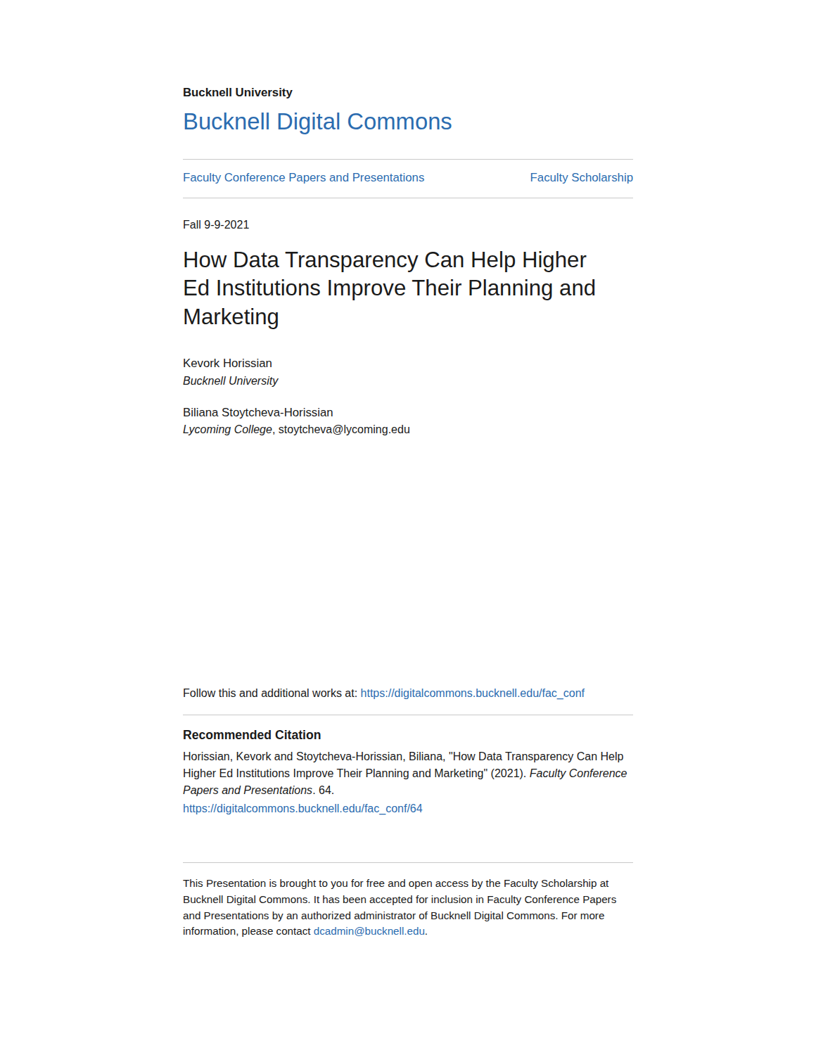Bucknell University
Bucknell Digital Commons
Faculty Conference Papers and Presentations Faculty Scholarship
Fall 9-9-2021
How Data Transparency Can Help Higher Ed Institutions Improve Their Planning and Marketing
Kevork Horissian
Bucknell University
Biliana Stoytcheva-Horissian
Lycoming College, stoytcheva@lycoming.edu
Follow this and additional works at: https://digitalcommons.bucknell.edu/fac_conf
Recommended Citation
Horissian, Kevork and Stoytcheva-Horissian, Biliana, "How Data Transparency Can Help Higher Ed Institutions Improve Their Planning and Marketing" (2021). Faculty Conference Papers and Presentations. 64.
https://digitalcommons.bucknell.edu/fac_conf/64
This Presentation is brought to you for free and open access by the Faculty Scholarship at Bucknell Digital Commons. It has been accepted for inclusion in Faculty Conference Papers and Presentations by an authorized administrator of Bucknell Digital Commons. For more information, please contact dcadmin@bucknell.edu.